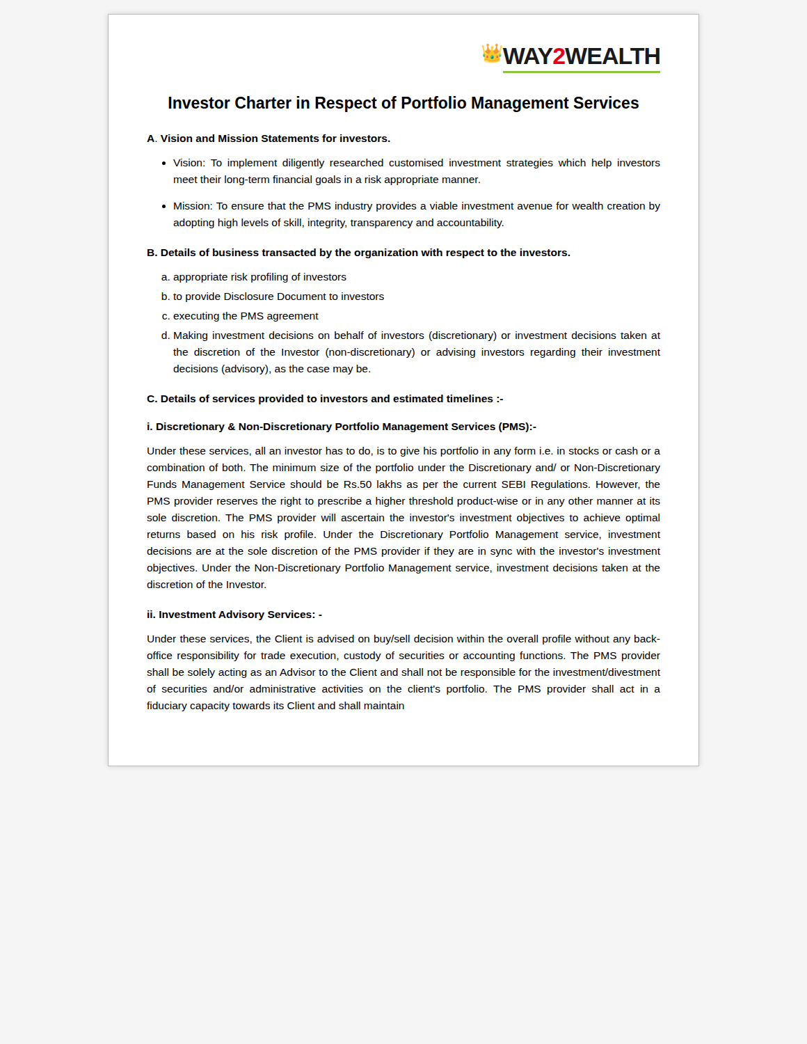👑WAY 2 WEALTH
Investor Charter in Respect of Portfolio Management Services
A. Vision and Mission Statements for investors.
Vision: To implement diligently researched customised investment strategies which help investors meet their long-term financial goals in a risk appropriate manner.
Mission: To ensure that the PMS industry provides a viable investment avenue for wealth creation by adopting high levels of skill, integrity, transparency and accountability.
B. Details of business transacted by the organization with respect to the investors.
appropriate risk profiling of investors
to provide Disclosure Document to investors
executing the PMS agreement
Making investment decisions on behalf of investors (discretionary) or investment decisions taken at the discretion of the Investor (non-discretionary) or advising investors regarding their investment decisions (advisory), as the case may be.
C. Details of services provided to investors and estimated timelines :-
i. Discretionary & Non-Discretionary Portfolio Management Services (PMS):-
Under these services, all an investor has to do, is to give his portfolio in any form i.e. in stocks or cash or a combination of both. The minimum size of the portfolio under the Discretionary and/ or Non-Discretionary Funds Management Service should be Rs.50 lakhs as per the current SEBI Regulations. However, the PMS provider reserves the right to prescribe a higher threshold product-wise or in any other manner at its sole discretion. The PMS provider will ascertain the investor's investment objectives to achieve optimal returns based on his risk profile. Under the Discretionary Portfolio Management service, investment decisions are at the sole discretion of the PMS provider if they are in sync with the investor's investment objectives. Under the Non-Discretionary Portfolio Management service, investment decisions taken at the discretion of the Investor.
ii. Investment Advisory Services: -
Under these services, the Client is advised on buy/sell decision within the overall profile without any back-office responsibility for trade execution, custody of securities or accounting functions. The PMS provider shall be solely acting as an Advisor to the Client and shall not be responsible for the investment/divestment of securities and/or administrative activities on the client's portfolio. The PMS provider shall act in a fiduciary capacity towards its Client and shall maintain